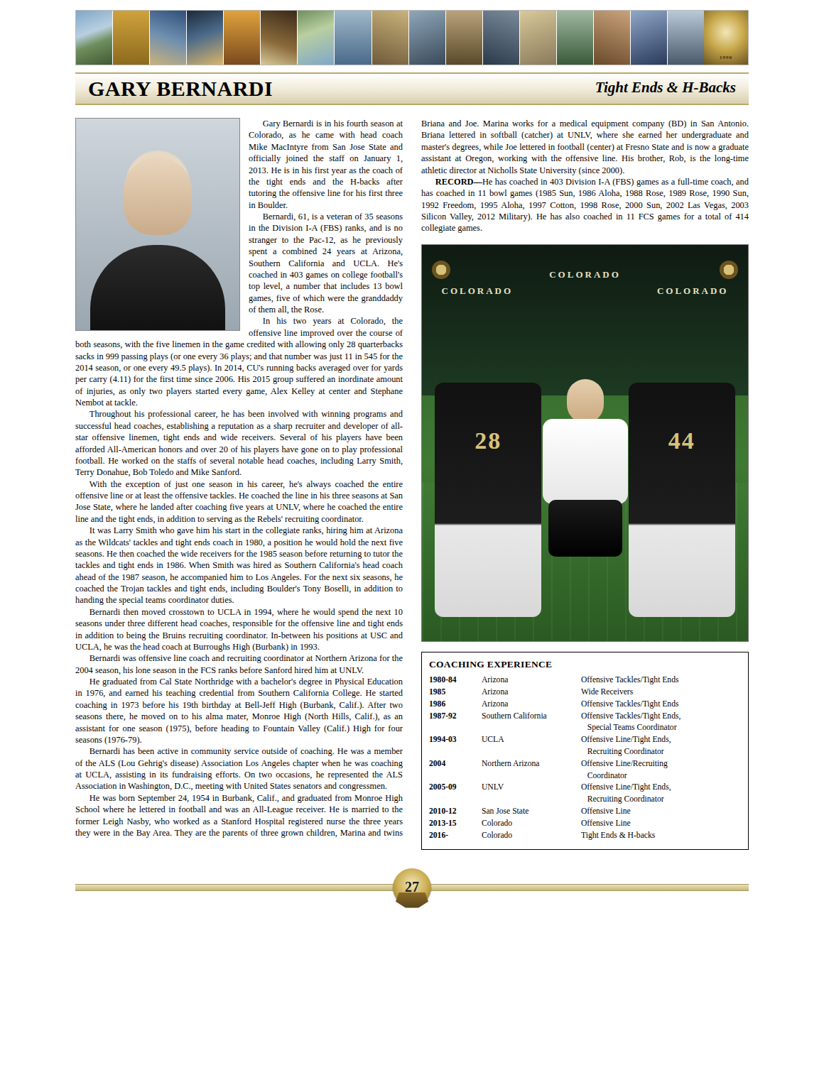GARY BERNARDI
Tight Ends & H-Backs
Gary Bernardi is in his fourth season at Colorado, as he came with head coach Mike MacIntyre from San Jose State and officially joined the staff on January 1, 2013. He is in his first year as the coach of the tight ends and the H-backs after tutoring the offensive line for his first three in Boulder.
Bernardi, 61, is a veteran of 35 seasons in the Division I-A (FBS) ranks, and is no stranger to the Pac-12, as he previously spent a combined 24 years at Arizona, Southern California and UCLA. He's coached in 403 games on college football's top level, a number that includes 13 bowl games, five of which were the granddaddy of them all, the Rose.
In his two years at Colorado, the offensive line improved over the course of both seasons, with the five linemen in the game credited with allowing only 28 quarterbacks sacks in 999 passing plays (or one every 36 plays; and that number was just 11 in 545 for the 2014 season, or one every 49.5 plays). In 2014, CU's running backs averaged over for yards per carry (4.11) for the first time since 2006. His 2015 group suffered an inordinate amount of injuries, as only two players started every game, Alex Kelley at center and Stephane Nembot at tackle.
Throughout his professional career, he has been involved with winning programs and successful head coaches, establishing a reputation as a sharp recruiter and developer of all-star offensive linemen, tight ends and wide receivers. Several of his players have been afforded All-American honors and over 20 of his players have gone on to play professional football. He worked on the staffs of several notable head coaches, including Larry Smith, Terry Donahue, Bob Toledo and Mike Sanford.
With the exception of just one season in his career, he's always coached the entire offensive line or at least the offensive tackles. He coached the line in his three seasons at San Jose State, where he landed after coaching five years at UNLV, where he coached the entire line and the tight ends, in addition to serving as the Rebels' recruiting coordinator.
It was Larry Smith who gave him his start in the collegiate ranks, hiring him at Arizona as the Wildcats' tackles and tight ends coach in 1980, a position he would hold the next five seasons. He then coached the wide receivers for the 1985 season before returning to tutor the tackles and tight ends in 1986. When Smith was hired as Southern California's head coach ahead of the 1987 season, he accompanied him to Los Angeles. For the next six seasons, he coached the Trojan tackles and tight ends, including Boulder's Tony Boselli, in addition to handing the special teams coordinator duties.
Bernardi then moved crosstown to UCLA in 1994, where he would spend the next 10 seasons under three different head coaches, responsible for the offensive line and tight ends in addition to being the Bruins recruiting coordinator. In-between his positions at USC and UCLA, he was the head coach at Burroughs High (Burbank) in 1993.
Bernardi was offensive line coach and recruiting coordinator at Northern Arizona for the 2004 season, his lone season in the FCS ranks before Sanford hired him at UNLV.
He graduated from Cal State Northridge with a bachelor's degree in Physical Education in 1976, and earned his teaching credential from Southern California College. He started coaching in 1973 before his 19th birthday at Bell-Jeff High (Burbank, Calif.). After two seasons there, he moved on to his alma mater, Monroe High (North Hills, Calif.), as an assistant for one season (1975), before heading to Fountain Valley (Calif.) High for four seasons (1976-79).
Bernardi has been active in community service outside of coaching. He was a member of the ALS (Lou Gehrig's disease) Association Los Angeles chapter when he was coaching at UCLA, assisting in its fundraising efforts. On two occasions, he represented the ALS Association in Washington, D.C., meeting with United States senators and congressmen.
He was born September 24, 1954 in Burbank, Calif., and graduated from Monroe High School where he lettered in football and was an All-League receiver. He is married to the former Leigh Nasby, who worked as a Stanford Hospital registered nurse the three years they were in the Bay Area. They are the parents of three grown children, Marina and twins Briana and Joe. Marina works for a medical equipment company (BD) in San Antonio. Briana lettered in softball (catcher) at UNLV, where she earned her undergraduate and master's degrees, while Joe lettered in football (center) at Fresno State and is now a graduate assistant at Oregon, working with the offensive line. His brother, Rob, is the long-time athletic director at Nicholls State University (since 2000).
RECORD—He has coached in 403 Division I-A (FBS) games as a full-time coach, and has coached in 11 bowl games (1985 Sun, 1986 Aloha, 1988 Rose, 1989 Rose, 1990 Sun, 1992 Freedom, 1995 Aloha, 1997 Cotton, 1998 Rose, 2000 Sun, 2002 Las Vegas, 2003 Silicon Valley, 2012 Military). He has also coached in 11 FCS games for a total of 414 collegiate games.
COLORADO
COLORADO
COLORADO
28
44
COACHING EXPERIENCE
| 1980-84 | Arizona | Offensive Tackles/Tight Ends |
| 1985 | Arizona | Wide Receivers |
| 1986 | Arizona | Offensive Tackles/Tight Ends |
| 1987-92 | Southern California | Offensive Tackles/Tight Ends, |
| | | Special Teams Coordinator |
| 1994-03 | UCLA | Offensive Line/Tight Ends, |
| | | Recruiting Coordinator |
| 2004 | Northern Arizona | Offensive Line/Recruiting |
| | | Coordinator |
| 2005-09 | UNLV | Offensive Line/Tight Ends, |
| | | Recruiting Coordinator |
| 2010-12 | San Jose State | Offensive Line |
| 2013-15 | Colorado | Offensive Line |
| 2016- | Colorado | Tight Ends & H-backs |
27